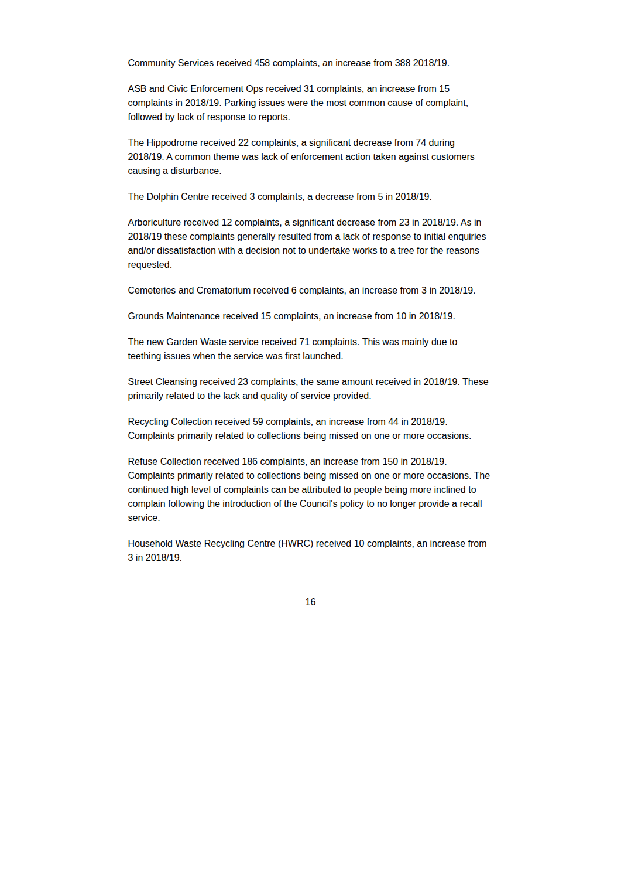Community Services received 458 complaints, an increase from 388 2018/19.
ASB and Civic Enforcement Ops received 31 complaints, an increase from 15 complaints in 2018/19. Parking issues were the most common cause of complaint, followed by lack of response to reports.
The Hippodrome received 22 complaints, a significant decrease from 74 during 2018/19. A common theme was lack of enforcement action taken against customers causing a disturbance.
The Dolphin Centre received 3 complaints, a decrease from 5 in 2018/19.
Arboriculture received 12 complaints, a significant decrease from 23 in 2018/19. As in 2018/19 these complaints generally resulted from a lack of response to initial enquiries and/or dissatisfaction with a decision not to undertake works to a tree for the reasons requested.
Cemeteries and Crematorium received 6 complaints, an increase from 3 in 2018/19.
Grounds Maintenance received 15 complaints, an increase from 10 in 2018/19.
The new Garden Waste service received 71 complaints. This was mainly due to teething issues when the service was first launched.
Street Cleansing received 23 complaints, the same amount received in 2018/19. These primarily related to the lack and quality of service provided.
Recycling Collection received 59 complaints, an increase from 44 in 2018/19. Complaints primarily related to collections being missed on one or more occasions.
Refuse Collection received 186 complaints, an increase from 150 in 2018/19. Complaints primarily related to collections being missed on one or more occasions. The continued high level of complaints can be attributed to people being more inclined to complain following the introduction of the Council's policy to no longer provide a recall service.
Household Waste Recycling Centre (HWRC) received 10 complaints, an increase from 3 in 2018/19.
16